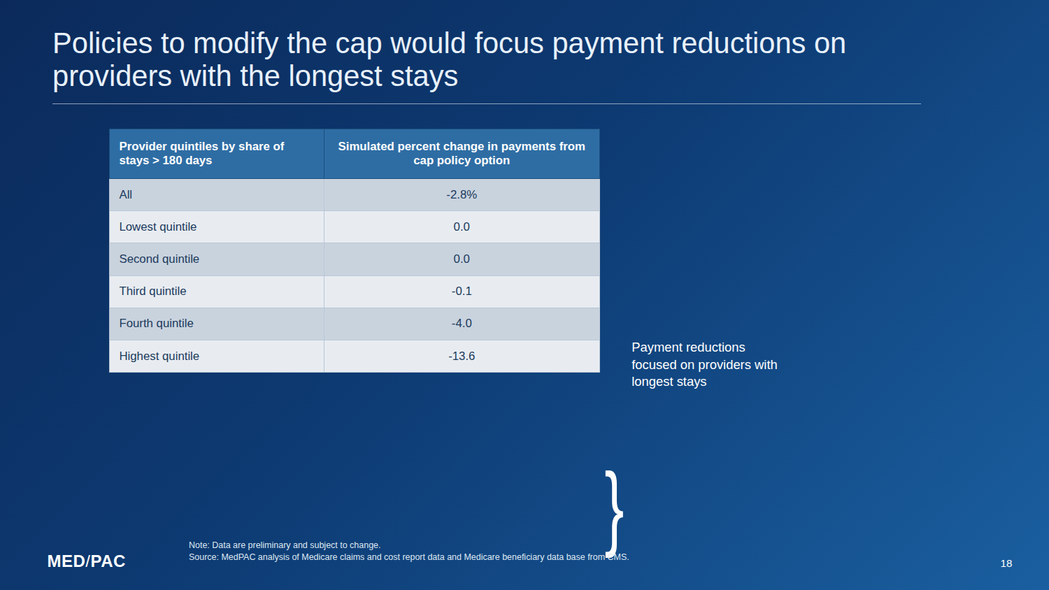Policies to modify the cap would focus payment reductions on providers with the longest stays
| Provider quintiles by share of stays > 180 days | Simulated percent change in payments from cap policy option |
| --- | --- |
| All | -2.8% |
| Lowest quintile | 0.0 |
| Second quintile | 0.0 |
| Third quintile | -0.1 |
| Fourth quintile | -4.0 |
| Highest quintile | -13.6 |
}
Payment reductions focused on providers with longest stays
Note: Data are preliminary and subject to change.
Source: MedPAC analysis of Medicare claims and cost report data and Medicare beneficiary data base from CMS.
MED/PAC
18